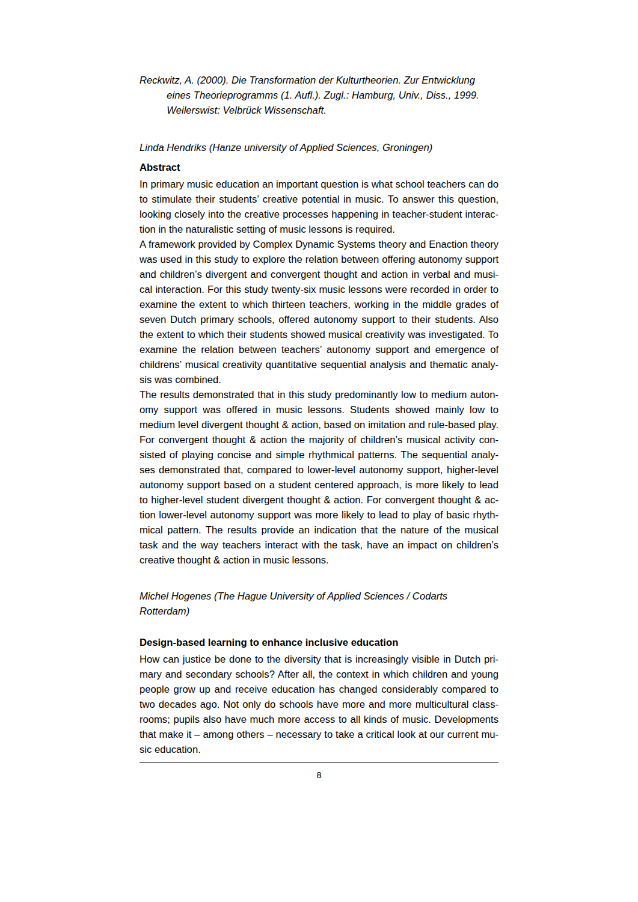Reckwitz, A. (2000). Die Transformation der Kulturtheorien. Zur Entwicklung eines Theorieprogramms (1. Aufl.). Zugl.: Hamburg, Univ., Diss., 1999. Weilerswist: Velbrück Wissenschaft.
Linda Hendriks (Hanze university of Applied Sciences, Groningen)
Abstract
In primary music education an important question is what school teachers can do to stimulate their students’ creative potential in music. To answer this question, looking closely into the creative processes happening in teacher-student interaction in the naturalistic setting of music lessons is required.
A framework provided by Complex Dynamic Systems theory and Enaction theory was used in this study to explore the relation between offering autonomy support and children’s divergent and convergent thought and action in verbal and musical interaction. For this study twenty-six music lessons were recorded in order to examine the extent to which thirteen teachers, working in the middle grades of seven Dutch primary schools, offered autonomy support to their students. Also the extent to which their students showed musical creativity was investigated. To examine the relation between teachers’ autonomy support and emergence of childrens’ musical creativity quantitative sequential analysis and thematic analysis was combined.
The results demonstrated that in this study predominantly low to medium autonomy support was offered in music lessons. Students showed mainly low to medium level divergent thought & action, based on imitation and rule-based play. For convergent thought & action the majority of children’s musical activity consisted of playing concise and simple rhythmical patterns. The sequential analyses demonstrated that, compared to lower-level autonomy support, higher-level autonomy support based on a student centered approach, is more likely to lead to higher-level student divergent thought & action. For convergent thought & action lower-level autonomy support was more likely to lead to play of basic rhythmical pattern. The results provide an indication that the nature of the musical task and the way teachers interact with the task, have an impact on children’s creative thought & action in music lessons.
Michel Hogenes (The Hague University of Applied Sciences / Codarts Rotterdam)
Design-based learning to enhance inclusive education
How can justice be done to the diversity that is increasingly visible in Dutch primary and secondary schools? After all, the context in which children and young people grow up and receive education has changed considerably compared to two decades ago. Not only do schools have more and more multicultural classrooms; pupils also have much more access to all kinds of music. Developments that make it – among others – necessary to take a critical look at our current music education.
8